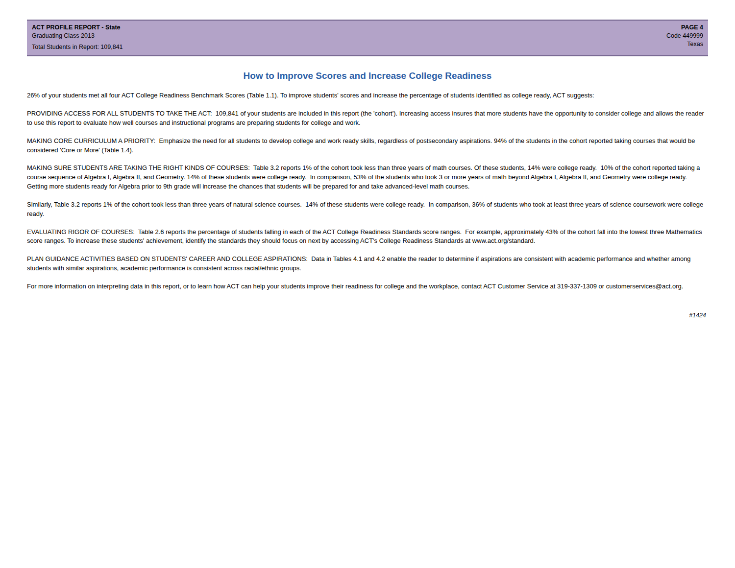ACT PROFILE REPORT - State
Graduating Class 2013
Total Students in Report: 109,841
PAGE 4
Code 449999
Texas
How to Improve Scores and Increase College Readiness
26% of your students met all four ACT College Readiness Benchmark Scores (Table 1.1). To improve students' scores and increase the percentage of students identified as college ready, ACT suggests:
PROVIDING ACCESS FOR ALL STUDENTS TO TAKE THE ACT: 109,841 of your students are included in this report (the 'cohort'). Increasing access insures that more students have the opportunity to consider college and allows the reader to use this report to evaluate how well courses and instructional programs are preparing students for college and work.
MAKING CORE CURRICULUM A PRIORITY: Emphasize the need for all students to develop college and work ready skills, regardless of postsecondary aspirations. 94% of the students in the cohort reported taking courses that would be considered 'Core or More' (Table 1.4).
MAKING SURE STUDENTS ARE TAKING THE RIGHT KINDS OF COURSES: Table 3.2 reports 1% of the cohort took less than three years of math courses. Of these students, 14% were college ready. 10% of the cohort reported taking a course sequence of Algebra I, Algebra II, and Geometry. 14% of these students were college ready. In comparison, 53% of the students who took 3 or more years of math beyond Algebra I, Algebra II, and Geometry were college ready. Getting more students ready for Algebra prior to 9th grade will increase the chances that students will be prepared for and take advanced-level math courses.
Similarly, Table 3.2 reports 1% of the cohort took less than three years of natural science courses. 14% of these students were college ready. In comparison, 36% of students who took at least three years of science coursework were college ready.
EVALUATING RIGOR OF COURSES: Table 2.6 reports the percentage of students falling in each of the ACT College Readiness Standards score ranges. For example, approximately 43% of the cohort fall into the lowest three Mathematics score ranges. To increase these students' achievement, identify the standards they should focus on next by accessing ACT's College Readiness Standards at www.act.org/standard.
PLAN GUIDANCE ACTIVITIES BASED ON STUDENTS' CAREER AND COLLEGE ASPIRATIONS: Data in Tables 4.1 and 4.2 enable the reader to determine if aspirations are consistent with academic performance and whether among students with similar aspirations, academic performance is consistent across racial/ethnic groups.
For more information on interpreting data in this report, or to learn how ACT can help your students improve their readiness for college and the workplace, contact ACT Customer Service at 319-337-1309 or customerservices@act.org.
#1424